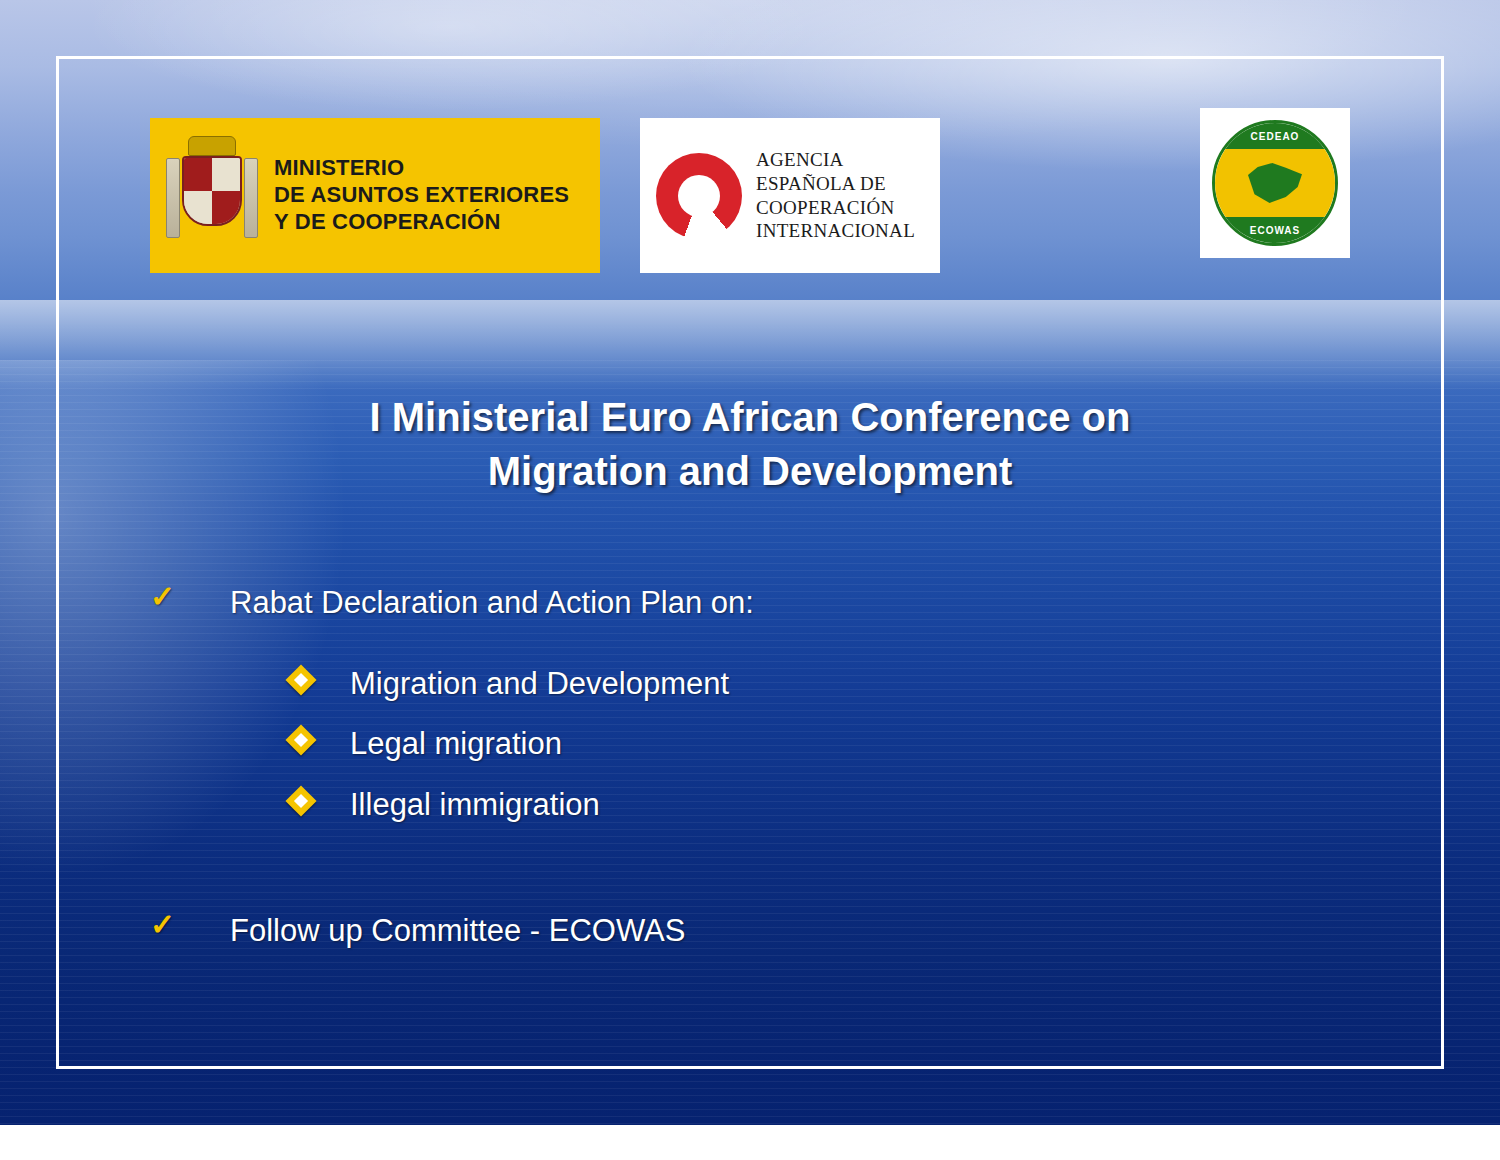MINISTERIO
DE ASUNTOS EXTERIORES
Y DE COOPERACIÓN
AGENCIA
ESPAÑOLA DE
COOPERACIÓN
INTERNACIONAL
CEDEAO
ECOWAS
I Ministerial Euro African Conference on
Migration and Development
✓ Rabat Declaration and Action Plan on:
Migration and Development
Legal migration
Illegal immigration
✓ Follow up Committee - ECOWAS